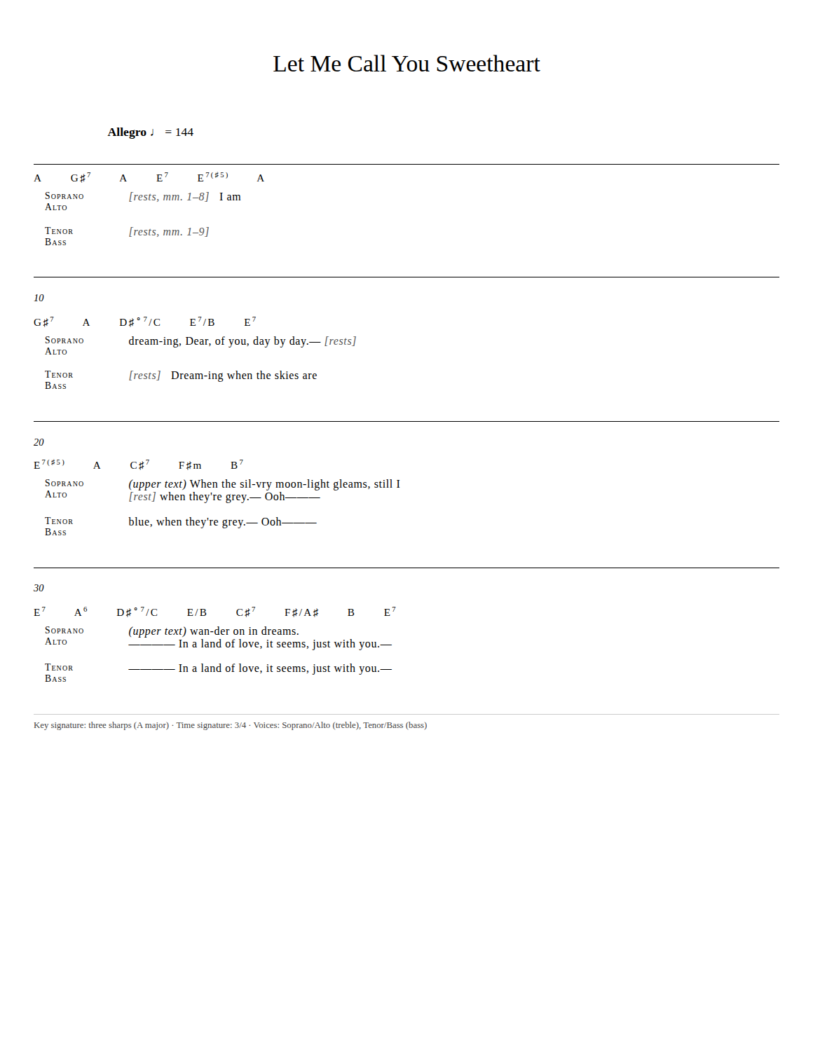Let Me Call You Sweetheart
Allegro ♩ = 144
A G♯7 A E7 E7(♯5) A
Soprano
Alto [rests, mm. 1–8] I am
Tenor
Bass [rests, mm. 1–9]
10
G♯7 A D♯⚬7/C E7/B E7
Soprano
Alto dream‑ing, Dear, of you, day by day.— [rests]
Tenor
Bass [rests] Dream‑ing when the skies are
20
E7(♯5) A C♯7 F♯m B7
Soprano
Alto (upper text) When the sil‑vry moon‑light gleams, still I
[rest] when they're grey.— Ooh———
Tenor
Bass blue, when they're grey.— Ooh———
30
E7 A6 D♯⚬7/C E/B C♯7 F♯/A♯ B E7
Soprano
Alto (upper text) wan‑der on in dreams.
———— In a land of love, it seems, just with you.—
Tenor
Bass ———— In a land of love, it seems, just with you.—
Key signature: three sharps (A major) · Time signature: 3/4 · Voices: Soprano/Alto (treble), Tenor/Bass (bass)